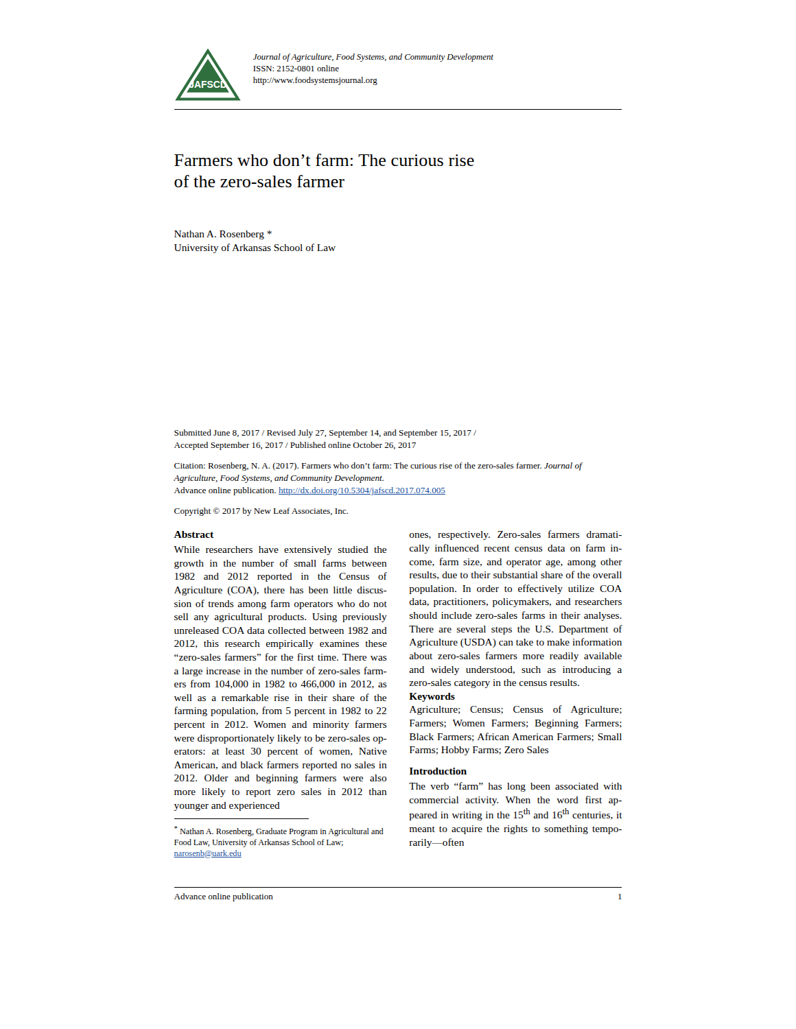JAFSCD
Journal of Agriculture, Food Systems, and Community Development
ISSN: 2152-0801 online
http://www.foodsystemsjournal.org
Farmers who don’t farm: The curious rise
of the zero-sales farmer
Nathan A. Rosenberg *
University of Arkansas School of Law
Submitted June 8, 2017 / Revised July 27, September 14, and September 15, 2017 /
Accepted September 16, 2017 / Published online October 26, 2017
Citation: Rosenberg, N. A. (2017). Farmers who don’t farm: The curious rise of the zero-sales farmer. Journal of Agriculture, Food Systems, and Community Development.
Advance online publication. http://dx.doi.org/10.5304/jafscd.2017.074.005
Copyright © 2017 by New Leaf Associates, Inc.
Abstract
While researchers have extensively studied the growth in the number of small farms between 1982 and 2012 reported in the Census of Agriculture (COA), there has been little discussion of trends among farm operators who do not sell any agri­cultural products. Using previously unreleased COA data collected between 1982 and 2012, this research empirically examines these “zero-sales farmers” for the first time. There was a large increase in the number of zero-sales farmers from 104,000 in 1982 to 466,000 in 2012, as well as a remarkable rise in their share of the farming popu­lation, from 5 percent in 1982 to 22 percent in 2012. Women and minority farmers were dispro­portionately likely to be zero-sales operators: at least 30 percent of women, Native American, and black farmers reported no sales in 2012. Older and beginning farmers were also more likely to report zero sales in 2012 than younger and experienced
* Nathan A. Rosenberg, Graduate Program in Agricultural and Food Law, University of Arkansas School of Law; narosenb@uark.edu
ones, respectively. Zero-sales farmers dramatically influenced recent census data on farm income, farm size, and operator age, among other results, due to their substantial share of the overall population. In order to effectively utilize COA data, practitioners, policymakers, and researchers should include zero-sales farms in their analyses. There are several steps the U.S. Department of Agriculture (USDA) can take to make information about zero-sales farmers more readily available and widely understood, such as introducing a zero-sales category in the census results.
Keywords
Agriculture; Census; Census of Agriculture; Farmers; Women Farmers; Beginning Farmers; Black Farmers; African American Farmers; Small Farms; Hobby Farms; Zero Sales
Introduction
The verb “farm” has long been associated with commercial activity. When the word first appeared in writing in the 15th and 16th centuries, it meant to acquire the rights to something temporarily—often
Advance online publication
1